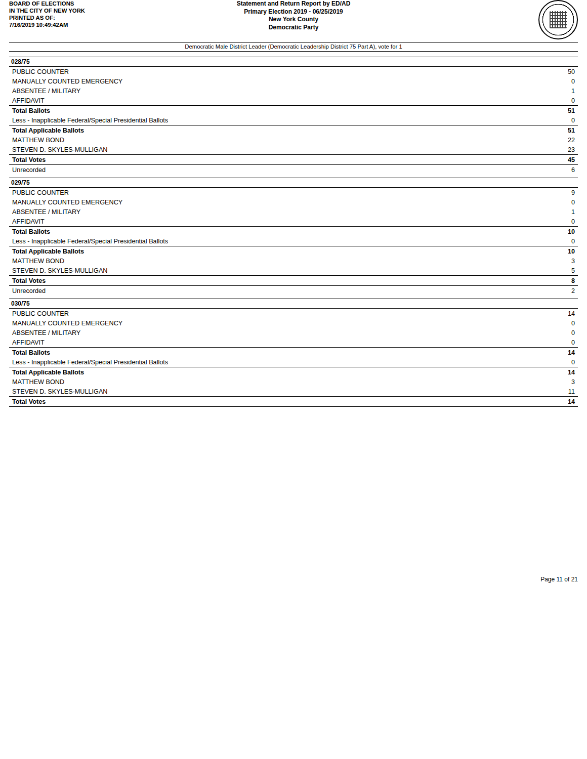BOARD OF ELECTIONS
IN THE CITY OF NEW YORK
PRINTED AS OF:
7/16/2019 10:49:42AM
Statement and Return Report by ED/AD
Primary Election 2019 - 06/25/2019
New York County
Democratic Party
Democratic Male District Leader (Democratic Leadership District 75 Part A), vote for 1
028/75
| PUBLIC COUNTER | 50 |
| MANUALLY COUNTED EMERGENCY | 0 |
| ABSENTEE / MILITARY | 1 |
| AFFIDAVIT | 0 |
| Total Ballots | 51 |
| Less - Inapplicable Federal/Special Presidential Ballots | 0 |
| Total Applicable Ballots | 51 |
| MATTHEW BOND | 22 |
| STEVEN D. SKYLES-MULLIGAN | 23 |
| Total Votes | 45 |
| Unrecorded | 6 |
029/75
| PUBLIC COUNTER | 9 |
| MANUALLY COUNTED EMERGENCY | 0 |
| ABSENTEE / MILITARY | 1 |
| AFFIDAVIT | 0 |
| Total Ballots | 10 |
| Less - Inapplicable Federal/Special Presidential Ballots | 0 |
| Total Applicable Ballots | 10 |
| MATTHEW BOND | 3 |
| STEVEN D. SKYLES-MULLIGAN | 5 |
| Total Votes | 8 |
| Unrecorded | 2 |
030/75
| PUBLIC COUNTER | 14 |
| MANUALLY COUNTED EMERGENCY | 0 |
| ABSENTEE / MILITARY | 0 |
| AFFIDAVIT | 0 |
| Total Ballots | 14 |
| Less - Inapplicable Federal/Special Presidential Ballots | 0 |
| Total Applicable Ballots | 14 |
| MATTHEW BOND | 3 |
| STEVEN D. SKYLES-MULLIGAN | 11 |
| Total Votes | 14 |
Page 11 of 21